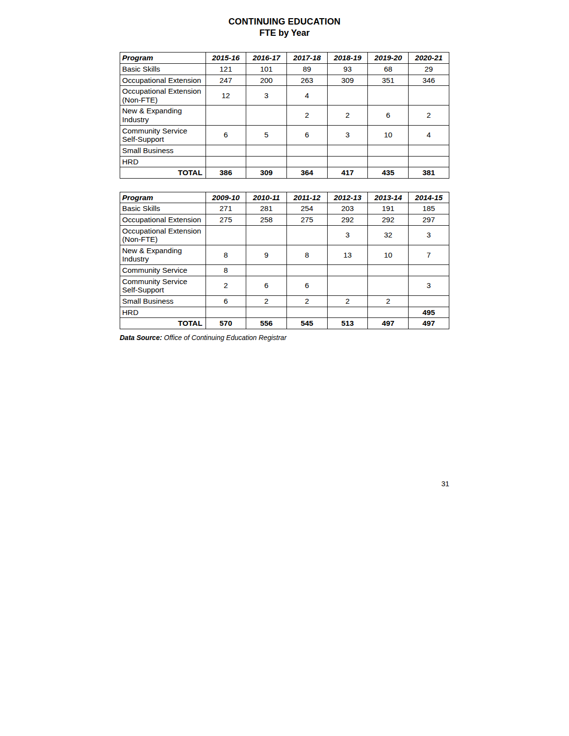CONTINUING EDUCATION
FTE by Year
| Program | 2015-16 | 2016-17 | 2017-18 | 2018-19 | 2019-20 | 2020-21 |
| --- | --- | --- | --- | --- | --- | --- |
| Basic Skills | 121 | 101 | 89 | 93 | 68 | 29 |
| Occupational Extension | 247 | 200 | 263 | 309 | 351 | 346 |
| Occupational Extension (Non-FTE) | 12 | 3 | 4 | | | |
| New & Expanding Industry | | | 2 | 2 | 6 | 2 |
| Community Service Self-Support | 6 | 5 | 6 | 3 | 10 | 4 |
| Small Business | | | | | | |
| HRD | | | | | | |
| TOTAL | 386 | 309 | 364 | 417 | 435 | 381 |
| Program | 2009-10 | 2010-11 | 2011-12 | 2012-13 | 2013-14 | 2014-15 |
| --- | --- | --- | --- | --- | --- | --- |
| Basic Skills | 271 | 281 | 254 | 203 | 191 | 185 |
| Occupational Extension | 275 | 258 | 275 | 292 | 292 | 297 |
| Occupational Extension (Non-FTE) | | | | 3 | 32 | 3 |
| New & Expanding Industry | 8 | 9 | 8 | 13 | 10 | 7 |
| Community Service | 8 | | | | | |
| Community Service Self-Support | 2 | 6 | 6 | | | 3 |
| Small Business | 6 | 2 | 2 | 2 | 2 | |
| HRD | | | | | | 495 |
| TOTAL | 570 | 556 | 545 | 513 | 497 | 497 |
Data Source: Office of Continuing Education Registrar
31